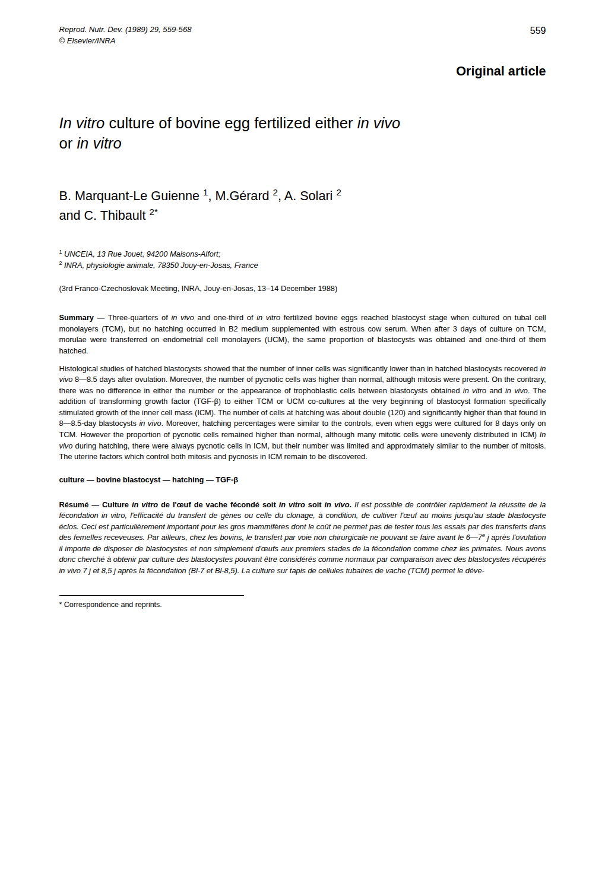Reprod. Nutr. Dev. (1989) 29, 559-568
© Elsevier/INRA
559
Original article
In vitro culture of bovine egg fertilized either in vivo
or in vitro
B. Marquant-Le Guienne 1, M.Gérard 2, A. Solari 2
and C. Thibault 2*
1 UNCEIA, 13 Rue Jouet, 94200 Maisons-Alfort;
2 INRA, physiologie animale, 78350 Jouy-en-Josas, France
(3rd Franco-Czechoslovak Meeting, INRA, Jouy-en-Josas, 13–14 December 1988)
Summary — Three-quarters of in vivo and one-third of in vitro fertilized bovine eggs reached blastocyst stage when cultured on tubal cell monolayers (TCM), but no hatching occurred in B2 medium supplemented with estrous cow serum. When after 3 days of culture on TCM, morulae were transferred on endometrial cell monolayers (UCM), the same proportion of blastocysts was obtained and one-third of them hatched.
Histological studies of hatched blastocysts showed that the number of inner cells was significantly lower than in hatched blastocysts recovered in vivo 8—8.5 days after ovulation. Moreover, the number of pycnotic cells was higher than normal, although mitosis were present. On the contrary, there was no difference in either the number or the appearance of trophoblastic cells between blastocysts obtained in vitro and in vivo. The addition of transforming growth factor (TGF-β) to either TCM or UCM co-cultures at the very beginning of blastocyst formation specifically stimulated growth of the inner cell mass (ICM). The number of cells at hatching was about double (120) and significantly higher than that found in 8—8.5-day blastocysts in vivo. Moreover, hatching percentages were similar to the controls, even when eggs were cultured for 8 days only on TCM. However the proportion of pycnotic cells remained higher than normal, although many mitotic cells were unevenly distributed in ICM) In vivo during hatching, there were always pycnotic cells in ICM, but their number was limited and approximately similar to the number of mitosis. The uterine factors which control both mitosis and pycnosis in ICM remain to be discovered.
culture — bovine blastocyst — hatching — TGF-β
Résumé — Culture in vitro de l'œuf de vache fécondé soit in vitro soit in vivo. Il est possible de contrôler rapidement la réussite de la fécondation in vitro, l'efficacité du transfert de gènes ou celle du clonage, à condition, de cultiver l'œuf au moins jusqu'au stade blastocyste éclos. Ceci est particulièrement important pour les gros mammifères dont le coût ne permet pas de tester tous les essais par des transferts dans des femelles receveuses. Par ailleurs, chez les bovins, le transfert par voie non chirurgicale ne pouvant se faire avant le 6—7e j après l'ovulation il importe de disposer de blastocystes et non simplement d'œufs aux premiers stades de la fécondation comme chez les primates. Nous avons donc cherché à obtenir par culture des blastocystes pouvant être considérés comme normaux par comparaison avec des blastocystes récupérés in vivo 7 j et 8,5 j après la fécondation (Bl-7 et Bl-8,5). La culture sur tapis de cellules tubaires de vache (TCM) permet le déve-
* Correspondence and reprints.